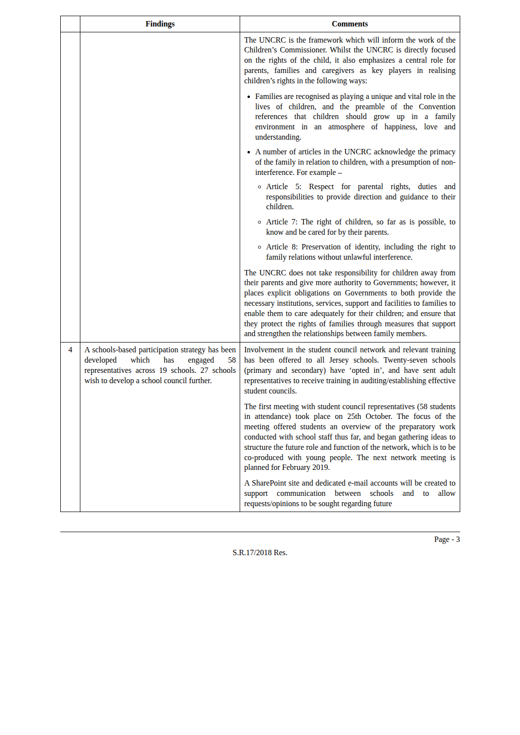| | Findings | Comments |
| --- | --- | --- |
| | | The UNCRC is the framework which will inform the work of the Children’s Commissioner. Whilst the UNCRC is directly focused on the rights of the child, it also emphasizes a central role for parents, families and caregivers as key players in realising children’s rights in the following ways: Families are recognised as playing a unique and vital role in the lives of children, and the preamble of the Convention references that children should grow up in a family environment in an atmosphere of happiness, love and understanding. A number of articles in the UNCRC acknowledge the primacy of the family in relation to children, with a presumption of non-interference. For example – Article 5: Respect for parental rights, duties and responsibilities to provide direction and guidance to their children. Article 7: The right of children, so far as is possible, to know and be cared for by their parents. Article 8: Preservation of identity, including the right to family relations without unlawful interference. The UNCRC does not take responsibility for children away from their parents and give more authority to Governments; however, it places explicit obligations on Governments to both provide the necessary institutions, services, support and facilities to families to enable them to care adequately for their children; and ensure that they protect the rights of families through measures that support and strengthen the relationships between family members. |
| 4 | A schools-based participation strategy has been developed which has engaged 58 representatives across 19 schools. 27 schools wish to develop a school council further. | Involvement in the student council network and relevant training has been offered to all Jersey schools. Twenty-seven schools (primary and secondary) have ‘opted in’, and have sent adult representatives to receive training in auditing/establishing effective student councils. The first meeting with student council representatives (58 students in attendance) took place on 25th October. The focus of the meeting offered students an overview of the preparatory work conducted with school staff thus far, and began gathering ideas to structure the future role and function of the network, which is to be co-produced with young people. The next network meeting is planned for February 2019. A SharePoint site and dedicated e-mail accounts will be created to support communication between schools and to allow requests/opinions to be sought regarding future |
Page - 3
S.R.17/2018 Res.